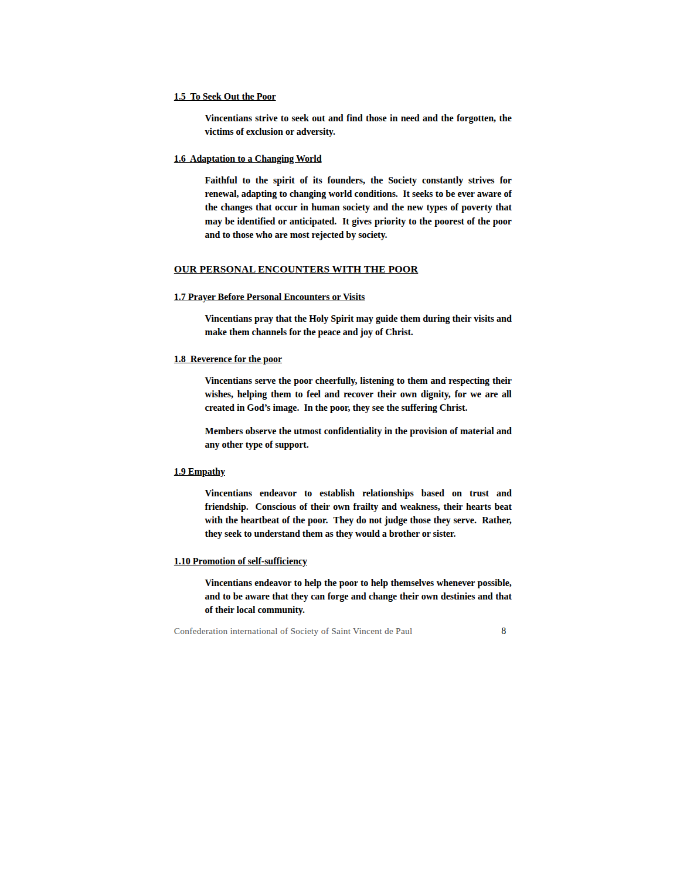1.5 To Seek Out the Poor
Vincentians strive to seek out and find those in need and the forgotten, the victims of exclusion or adversity.
1.6 Adaptation to a Changing World
Faithful to the spirit of its founders, the Society constantly strives for renewal, adapting to changing world conditions. It seeks to be ever aware of the changes that occur in human society and the new types of poverty that may be identified or anticipated. It gives priority to the poorest of the poor and to those who are most rejected by society.
OUR PERSONAL ENCOUNTERS WITH THE POOR
1.7 Prayer Before Personal Encounters or Visits
Vincentians pray that the Holy Spirit may guide them during their visits and make them channels for the peace and joy of Christ.
1.8 Reverence for the poor
Vincentians serve the poor cheerfully, listening to them and respecting their wishes, helping them to feel and recover their own dignity, for we are all created in God’s image. In the poor, they see the suffering Christ.
Members observe the utmost confidentiality in the provision of material and any other type of support.
1.9 Empathy
Vincentians endeavor to establish relationships based on trust and friendship. Conscious of their own frailty and weakness, their hearts beat with the heartbeat of the poor. They do not judge those they serve. Rather, they seek to understand them as they would a brother or sister.
1.10 Promotion of self-sufficiency
Vincentians endeavor to help the poor to help themselves whenever possible, and to be aware that they can forge and change their own destinies and that of their local community.
Confederation international of Society of Saint Vincent de Paul 8